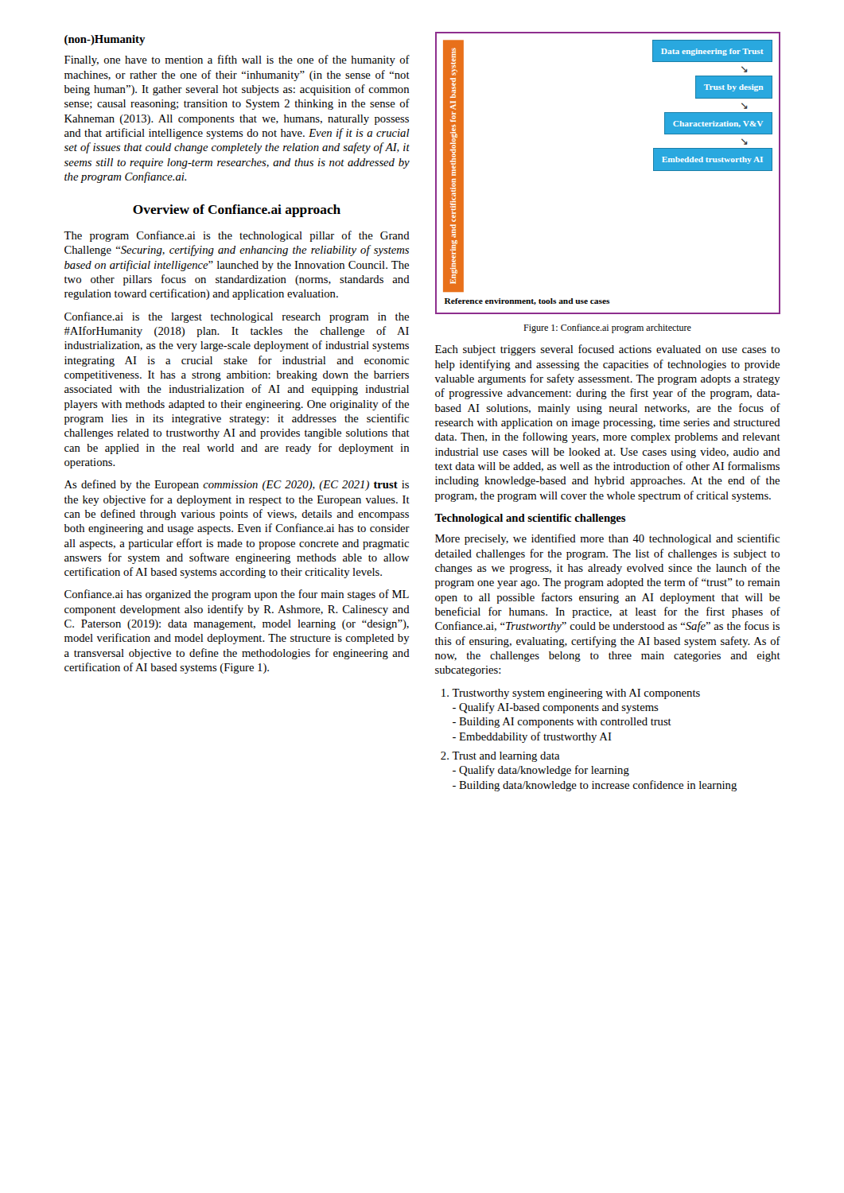(non-)Humanity
Finally, one have to mention a fifth wall is the one of the humanity of machines, or rather the one of their “inhumanity” (in the sense of “not being human”). It gather several hot subjects as: acquisition of common sense; causal reasoning; transition to System 2 thinking in the sense of Kahneman (2013). All components that we, humans, naturally possess and that artificial intelligence systems do not have. Even if it is a crucial set of issues that could change completely the relation and safety of AI, it seems still to require long-term researches, and thus is not addressed by the program Confiance.ai.
Overview of Confiance.ai approach
The program Confiance.ai is the technological pillar of the Grand Challenge “Securing, certifying and enhancing the reliability of systems based on artificial intelligence” launched by the Innovation Council. The two other pillars focus on standardization (norms, standards and regulation toward certification) and application evaluation.
Confiance.ai is the largest technological research program in the #AIforHumanity (2018) plan. It tackles the challenge of AI industrialization, as the very large-scale deployment of industrial systems integrating AI is a crucial stake for industrial and economic competitiveness. It has a strong ambition: breaking down the barriers associated with the industrialization of AI and equipping industrial players with methods adapted to their engineering. One originality of the program lies in its integrative strategy: it addresses the scientific challenges related to trustworthy AI and provides tangible solutions that can be applied in the real world and are ready for deployment in operations.
As defined by the European commission (EC 2020), (EC 2021) trust is the key objective for a deployment in respect to the European values. It can be defined through various points of views, details and encompass both engineering and usage aspects. Even if Confiance.ai has to consider all aspects, a particular effort is made to propose concrete and pragmatic answers for system and software engineering methods able to allow certification of AI based systems according to their criticality levels.
Confiance.ai has organized the program upon the four main stages of ML component development also identify by R. Ashmore, R. Calinescy and C. Paterson (2019): data management, model learning (or “design”), model verification and model deployment. The structure is completed by a transversal objective to define the methodologies for engineering and certification of AI based systems (Figure 1).
Engineering and certification methodologies for AI based systems
Data engineering for Trust
↘
Trust by design
↘
Characterization, V&V
↘
Embedded trustworthy AI
Reference environment, tools and use cases
Figure 1: Confiance.ai program architecture
Each subject triggers several focused actions evaluated on use cases to help identifying and assessing the capacities of technologies to provide valuable arguments for safety assessment. The program adopts a strategy of progressive advancement: during the first year of the program, data-based AI solutions, mainly using neural networks, are the focus of research with application on image processing, time series and structured data. Then, in the following years, more complex problems and relevant industrial use cases will be looked at. Use cases using video, audio and text data will be added, as well as the introduction of other AI formalisms including knowledge-based and hybrid approaches. At the end of the program, the program will cover the whole spectrum of critical systems.
Technological and scientific challenges
More precisely, we identified more than 40 technological and scientific detailed challenges for the program. The list of challenges is subject to changes as we progress, it has already evolved since the launch of the program one year ago. The program adopted the term of “trust” to remain open to all possible factors ensuring an AI deployment that will be beneficial for humans. In practice, at least for the first phases of Confiance.ai, “Trustworthy” could be understood as “Safe” as the focus is this of ensuring, evaluating, certifying the AI based system safety. As of now, the challenges belong to three main categories and eight subcategories:
Trustworthy system engineering with AI components
Qualify AI-based components and systems
Building AI components with controlled trust
Embeddability of trustworthy AI
Trust and learning data
Qualify data/knowledge for learning
Building data/knowledge to increase confidence in learning